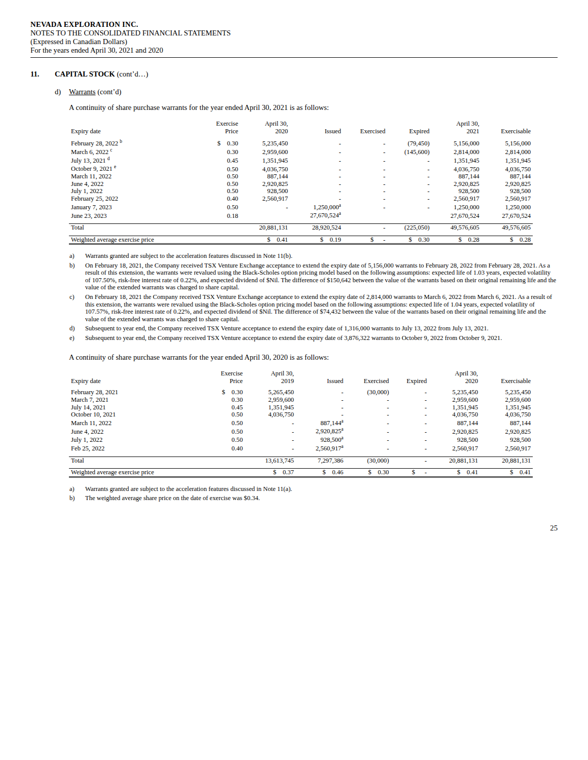NEVADA EXPLORATION INC.
NOTES TO THE CONSOLIDATED FINANCIAL STATEMENTS
(Expressed in Canadian Dollars)
For the years ended April 30, 2021 and 2020
11. CAPITAL STOCK (cont’d…)
d) Warrants (cont’d)
A continuity of share purchase warrants for the year ended April 30, 2021 is as follows:
| | Exercise | April 30, | | | | April 30, | |
| --- | --- | --- | --- | --- | --- | --- | --- |
| Expiry date | Price | 2020 | Issued | Exercised | Expired | 2021 | Exercisable |
| February 28, 2022 b | $ 0.30 | 5,235,450 | - | - | (79,450) | 5,156,000 | 5,156,000 |
| March 6, 2022 c | 0.30 | 2,959,600 | - | - | (145,600) | 2,814,000 | 2,814,000 |
| July 13, 2021 d | 0.45 | 1,351,945 | - | - | - | 1,351,945 | 1,351,945 |
| October 9, 2021 e | 0.50 | 4,036,750 | - | - | - | 4,036,750 | 4,036,750 |
| March 11, 2022 | 0.50 | 887,144 | - | - | - | 887,144 | 887,144 |
| June 4, 2022 | 0.50 | 2,920,825 | - | - | - | 2,920,825 | 2,920,825 |
| July 1, 2022 | 0.50 | 928,500 | - | - | - | 928,500 | 928,500 |
| February 25, 2022 | 0.40 | 2,560,917 | - | - | - | 2,560,917 | 2,560,917 |
| January 7, 2023 | 0.50 | - | 1,250,000 a | - | - | 1,250,000 | 1,250,000 |
| June 23, 2023 | 0.18 | | 27,670,524 a | | | 27,670,524 | 27,670,524 |
| Total | | 20,881,131 | 28,920,524 | - | (225,050) | 49,576,605 | 49,576,605 |
| Weighted average exercise price | | $ 0.41 | $ 0.19 | $ - | $ 0.30 | $ 0.28 | $ 0.28 |
| a) | Warrants granted are subject to the acceleration features discussed in Note 11(b). |
| b) | On February 18, 2021, the Company received TSX Venture Exchange acceptance to extend the expiry date of 5,156,000 warrants to February 28, 2022 from February 28, 2021. As a result of this extension, the warrants were revalued using the Black-Scholes option pricing model based on the following assumptions: expected life of 1.03 years, expected volatility of 107.50%, risk-free interest rate of 0.22%, and expected dividend of $Nil. The difference of $150,642 between the value of the warrants based on their original remaining life and the value of the extended warrants was charged to share capital. |
| c) | On February 18, 2021 the Company received TSX Venture Exchange acceptance to extend the expiry date of 2,814,000 warrants to March 6, 2022 from March 6, 2021. As a result of this extension, the warrants were revalued using the Black-Scholes option pricing model based on the following assumptions: expected life of 1.04 years, expected volatility of 107.57%, risk-free interest rate of 0.22%, and expected dividend of $Nil. The difference of $74,432 between the value of the warrants based on their original remaining life and the value of the extended warrants was charged to share capital. |
| d) | Subsequent to year end, the Company received TSX Venture acceptance to extend the expiry date of 1,316,000 warrants to July 13, 2022 from July 13, 2021. |
| e) | Subsequent to year end, the Company received TSX Venture acceptance to extend the expiry date of 3,876,322 warrants to October 9, 2022 from October 9, 2021. |
A continuity of share purchase warrants for the year ended April 30, 2020 is as follows:
| | Exercise | April 30, | | | | April 30, | |
| --- | --- | --- | --- | --- | --- | --- | --- |
| Expiry date | Price | 2019 | Issued | Exercised | Expired | 2020 | Exercisable |
| February 28, 2021 | $ 0.30 | 5,265,450 | - | (30,000) | - | 5,235,450 | 5,235,450 |
| March 7, 2021 | 0.30 | 2,959,600 | - | - | - | 2,959,600 | 2,959,600 |
| July 14, 2021 | 0.45 | 1,351,945 | - | - | - | 1,351,945 | 1,351,945 |
| October 10, 2021 | 0.50 | 4,036,750 | - | - | - | 4,036,750 | 4,036,750 |
| March 11, 2022 | 0.50 | - | 887,144 a | - | - | 887,144 | 887,144 |
| June 4, 2022 | 0.50 | - | 2,920,825 a | - | - | 2,920,825 | 2,920,825 |
| July 1, 2022 | 0.50 | - | 928,500 a | - | - | 928,500 | 928,500 |
| Feb 25, 2022 | 0.40 | - | 2,560,917 a | - | - | 2,560,917 | 2,560,917 |
| Total | | 13,613,745 | 7,297,386 | (30,000) | - | 20,881,131 | 20,881,131 |
| Weighted average exercise price | | $ 0.37 | $ 0.46 | $ 0.30 | $ - | $ 0.41 | $ 0.41 |
| a) | Warrants granted are subject to the acceleration features discussed in Note 11(a). |
| b) | The weighted average share price on the date of exercise was $0.34. |
25